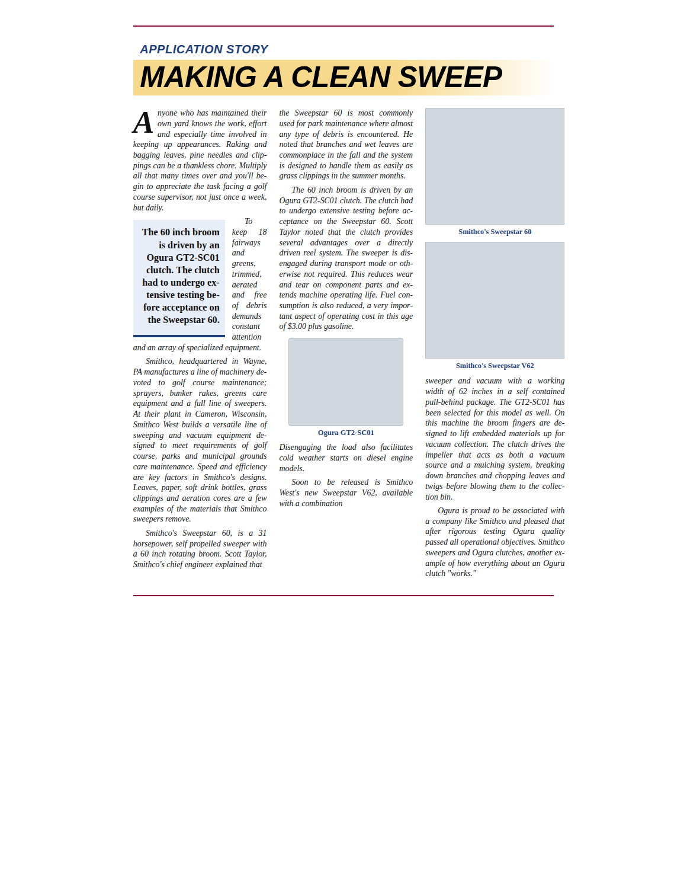APPLICATION STORY
MAKING A CLEAN SWEEP
Anyone who has maintained their own yard knows the work, effort and especially time involved in keeping up appearances. Raking and bagging leaves, pine needles and clippings can be a thankless chore. Multiply all that many times over and you'll begin to appreciate the task facing a golf course supervisor, not just once a week, but daily.
The 60 inch broom is driven by an Ogura GT2-SC01 clutch. The clutch had to undergo extensive testing before acceptance on the Sweepstar 60.
To keep 18 fairways and greens, trimmed, aerated and free of debris demands constant attention and an array of specialized equipment.
Smithco, headquartered in Wayne, PA manufactures a line of machinery devoted to golf course maintenance; sprayers, bunker rakes, greens care equipment and a full line of sweepers. At their plant in Cameron, Wisconsin, Smithco West builds a versatile line of sweeping and vacuum equipment designed to meet requirements of golf course, parks and municipal grounds care maintenance. Speed and efficiency are key factors in Smithco's designs. Leaves, paper, soft drink bottles, grass clippings and aeration cores are a few examples of the materials that Smithco sweepers remove.
Smithco's Sweepstar 60, is a 31 horsepower, self propelled sweeper with a 60 inch rotating broom. Scott Taylor, Smithco's chief engineer explained that
the Sweepstar 60 is most commonly used for park maintenance where almost any type of debris is encountered. He noted that branches and wet leaves are commonplace in the fall and the system is designed to handle them as easily as grass clippings in the summer months.
The 60 inch broom is driven by an Ogura GT2-SC01 clutch. The clutch had to undergo extensive testing before acceptance on the Sweepstar 60. Scott Taylor noted that the clutch provides several advantages over a directly driven reel system. The sweeper is disengaged during transport mode or otherwise not required. This reduces wear and tear on component parts and extends machine operating life. Fuel consumption is also reduced, a very important aspect of operating cost in this age of $3.00 plus gasoline.
Ogura GT2-SC01
Disengaging the load also facilitates cold weather starts on diesel engine models.
Soon to be released is Smithco West's new Sweepstar V62, available with a combination
Smithco's Sweepstar 60
Smithco's Sweepstar V62
sweeper and vacuum with a working width of 62 inches in a self contained pull-behind package. The GT2-SC01 has been selected for this model as well. On this machine the broom fingers are designed to lift embedded materials up for vacuum collection. The clutch drives the impeller that acts as both a vacuum source and a mulching system, breaking down branches and chopping leaves and twigs before blowing them to the collection bin.
Ogura is proud to be associated with a company like Smithco and pleased that after rigorous testing Ogura quality passed all operational objectives. Smithco sweepers and Ogura clutches, another example of how everything about an Ogura clutch "works."